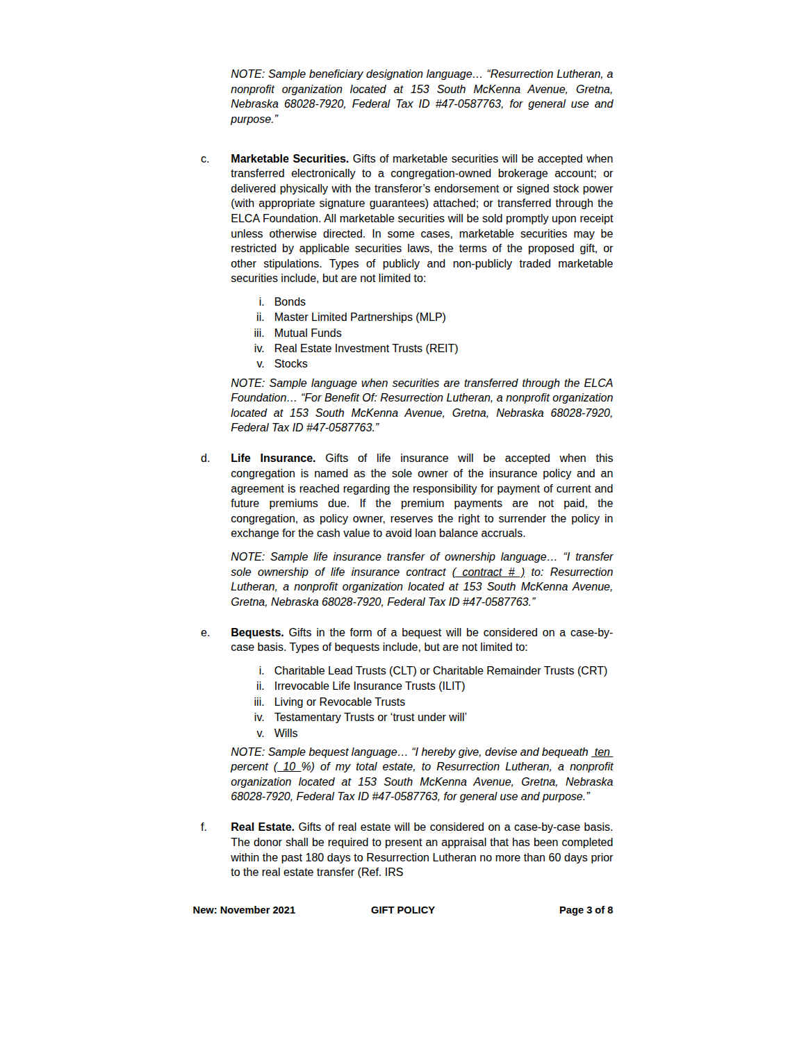NOTE: Sample beneficiary designation language… “Resurrection Lutheran, a nonprofit organization located at 153 South McKenna Avenue, Gretna, Nebraska 68028-7920, Federal Tax ID #47-0587763, for general use and purpose.”
c.
Marketable Securities. Gifts of marketable securities will be accepted when transferred electronically to a congregation-owned brokerage account; or delivered physically with the transferor’s endorsement or signed stock power (with appropriate signature guarantees) attached; or transferred through the ELCA Foundation. All marketable securities will be sold promptly upon receipt unless otherwise directed. In some cases, marketable securities may be restricted by applicable securities laws, the terms of the proposed gift, or other stipulations. Types of publicly and non-publicly traded marketable securities include, but are not limited to:
Bonds
Master Limited Partnerships (MLP)
Mutual Funds
Real Estate Investment Trusts (REIT)
Stocks
NOTE: Sample language when securities are transferred through the ELCA Foundation… “For Benefit Of: Resurrection Lutheran, a nonprofit organization located at 153 South McKenna Avenue, Gretna, Nebraska 68028-7920, Federal Tax ID #47-0587763.”
d.
Life Insurance. Gifts of life insurance will be accepted when this congregation is named as the sole owner of the insurance policy and an agreement is reached regarding the responsibility for payment of current and future premiums due. If the premium payments are not paid, the congregation, as policy owner, reserves the right to surrender the policy in exchange for the cash value to avoid loan balance accruals.
NOTE: Sample life insurance transfer of ownership language… “I transfer sole ownership of life insurance contract ( contract # ) to: Resurrection Lutheran, a nonprofit organization located at 153 South McKenna Avenue, Gretna, Nebraska 68028-7920, Federal Tax ID #47-0587763.”
e.
Bequests. Gifts in the form of a bequest will be considered on a case-by-case basis. Types of bequests include, but are not limited to:
Charitable Lead Trusts (CLT) or Charitable Remainder Trusts (CRT)
Irrevocable Life Insurance Trusts (ILIT)
Living or Revocable Trusts
Testamentary Trusts or ‘trust under will’
Wills
NOTE: Sample bequest language… “I hereby give, devise and bequeath ten percent ( 10 %) of my total estate, to Resurrection Lutheran, a nonprofit organization located at 153 South McKenna Avenue, Gretna, Nebraska 68028-7920, Federal Tax ID #47-0587763, for general use and purpose.”
f.
Real Estate. Gifts of real estate will be considered on a case-by-case basis. The donor shall be required to present an appraisal that has been completed within the past 180 days to Resurrection Lutheran no more than 60 days prior to the real estate transfer (Ref. IRS
New: November 2021
GIFT POLICY
Page 3 of 8